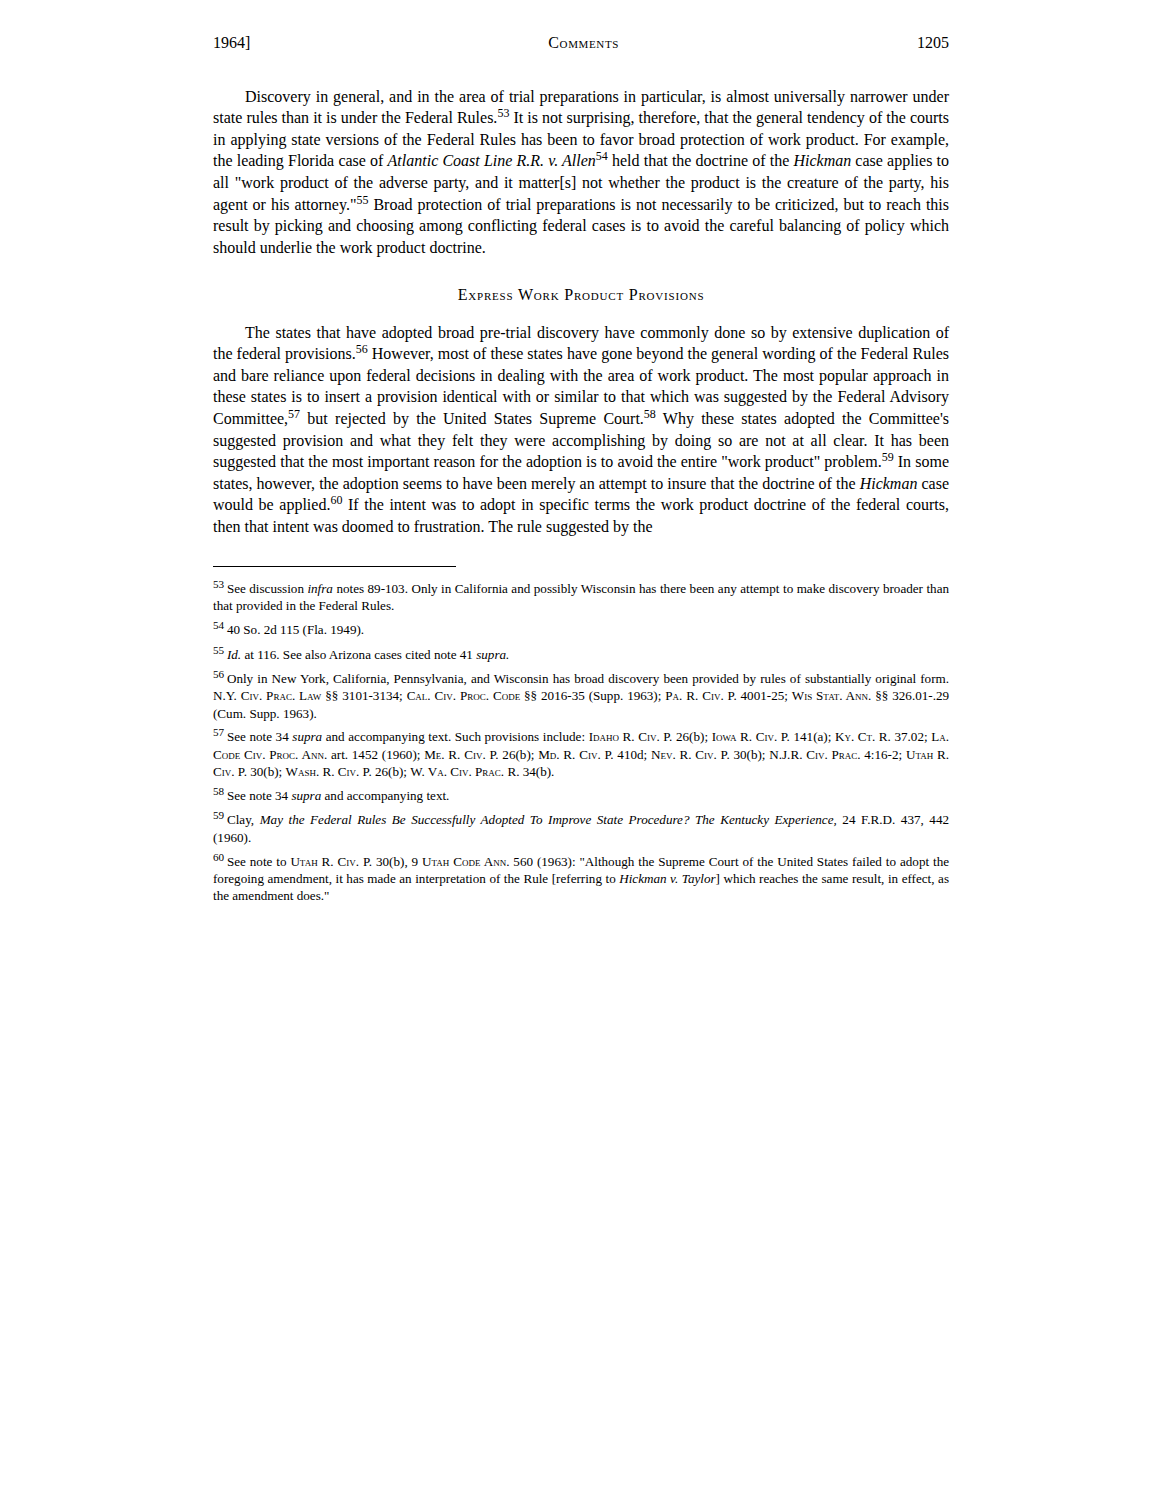1964] Comments 1205
Discovery in general, and in the area of trial preparations in particular, is almost universally narrower under state rules than it is under the Federal Rules.53 It is not surprising, therefore, that the general tendency of the courts in applying state versions of the Federal Rules has been to favor broad protection of work product. For example, the leading Florida case of Atlantic Coast Line R.R. v. Allen54 held that the doctrine of the Hickman case applies to all "work product of the adverse party, and it matter[s] not whether the product is the creature of the party, his agent or his attorney."55 Broad protection of trial preparations is not necessarily to be criticized, but to reach this result by picking and choosing among conflicting federal cases is to avoid the careful balancing of policy which should underlie the work product doctrine.
Express Work Product Provisions
The states that have adopted broad pre-trial discovery have commonly done so by extensive duplication of the federal provisions.56 However, most of these states have gone beyond the general wording of the Federal Rules and bare reliance upon federal decisions in dealing with the area of work product. The most popular approach in these states is to insert a provision identical with or similar to that which was suggested by the Federal Advisory Committee,57 but rejected by the United States Supreme Court.58 Why these states adopted the Committee's suggested provision and what they felt they were accomplishing by doing so are not at all clear. It has been suggested that the most important reason for the adoption is to avoid the entire "work product" problem.59 In some states, however, the adoption seems to have been merely an attempt to insure that the doctrine of the Hickman case would be applied.60 If the intent was to adopt in specific terms the work product doctrine of the federal courts, then that intent was doomed to frustration. The rule suggested by the
53 See discussion infra notes 89-103. Only in California and possibly Wisconsin has there been any attempt to make discovery broader than that provided in the Federal Rules.
5440 So. 2d 115 (Fla. 1949).
55 Id. at 116. See also Arizona cases cited note 41 supra.
56 Only in New York, California, Pennsylvania, and Wisconsin has broad discovery been provided by rules of substantially original form. N.Y. Civ. Prac. Law §§ 3101-3134; Cal. Civ. Proc. Code §§ 2016-35 (Supp. 1963); Pa. R. Civ. P. 4001-25; Wis Stat. Ann. §§ 326.01-.29 (Cum. Supp. 1963).
57 See note 34 supra and accompanying text. Such provisions include: Idaho R. Civ. P. 26(b); Iowa R. Civ. P. 141(a); Ky. Ct. R. 37.02; La. Code Civ. Proc. Ann. art. 1452 (1960); Me. R. Civ. P. 26(b); Md. R. Civ. P. 410d; Nev. R. Civ. P. 30(b); N.J.R. Civ. Prac. 4:16-2; Utah R. Civ. P. 30(b); Wash. R. Civ. P. 26(b); W. Va. Civ. Prac. R. 34(b).
58 See note 34 supra and accompanying text.
59 Clay, May the Federal Rules Be Successfully Adopted To Improve State Procedure? The Kentucky Experience, 24 F.R.D. 437, 442 (1960).
60 See note to Utah R. Civ. P. 30(b), 9 Utah Code Ann. 560 (1963): "Although the Supreme Court of the United States failed to adopt the foregoing amendment, it has made an interpretation of the Rule [referring to Hickman v. Taylor] which reaches the same result, in effect, as the amendment does."